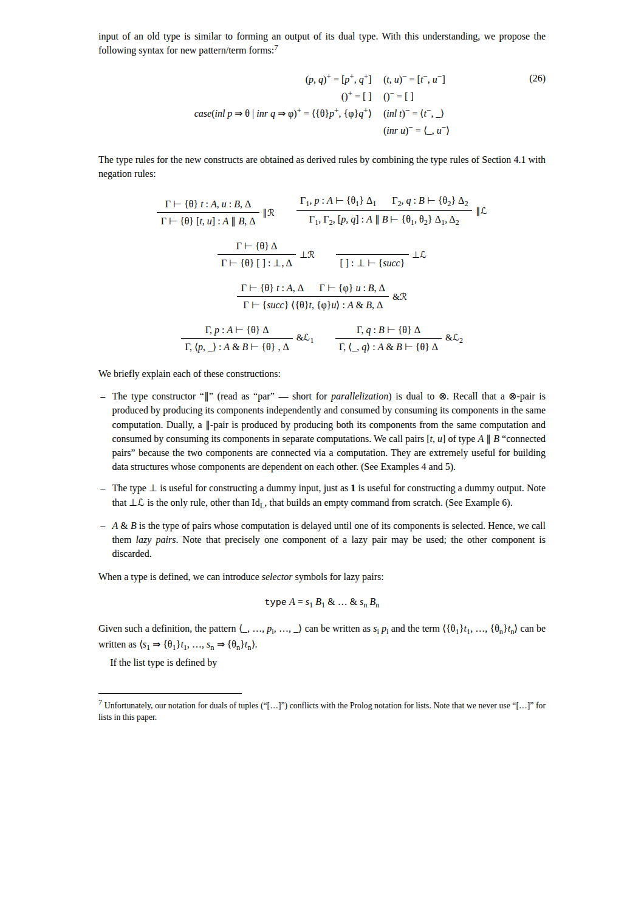input of an old type is similar to forming an output of its dual type. With this understanding, we propose the following syntax for new pattern/term forms:7
(26)
| ( p , q ) + = [ p + , q + ] | ( t , u ) − = [ t − , u − ] |
| () + = [ ] | () − = [ ] |
| case ( inl p ⇒ θ / inr q ⇒ φ) + = ⟨{θ} p + , {φ} q + ⟩ | ( inl t ) − = ⟨ t − , ⟩ |
| | ( inr u ) − = ⟨ , u − ⟩ |
The type rules for the new constructs are obtained as derived rules by combining the type rules of Section 4.1 with negation rules:
Γ ⊢ {θ} t : A, u : B, Δ Γ ⊢ {θ} [t, u] : A ∥ B, Δ ∥ℛ Γ1, p : A ⊢ {θ1} Δ1 Γ2, q : B ⊢ {θ2} Δ2 Γ1, Γ2, [p, q] : A ∥ B ⊢ {θ1, θ2} Δ1, Δ2 ∥ℒ
Γ ⊢ {θ} Δ Γ ⊢ {θ} [ ] : ⊥, Δ ⊥ℛ [ ] : ⊥ ⊢ {succ} ⊥ℒ
Γ ⊢ {θ} t : A, Δ Γ ⊢ {φ} u : B, Δ Γ ⊢ {succ} ⟨{θ}t, {φ}u⟩ : A & B, Δ &ℛ
Γ, p : A ⊢ {θ} Δ Γ, ⟨p, ⟩ : A & B ⊢ {θ} , Δ &ℒ1 Γ, q : B ⊢ {θ} Δ Γ, ⟨ , q⟩ : A & B ⊢ {θ} Δ &ℒ2
We briefly explain each of these constructions:
The type constructor “∥” (read as “par” — short for parallelization) is dual to ⊗. Recall that a ⊗-pair is produced by producing its components independently and consumed by consuming its components in the same computation. Dually, a ∥-pair is produced by producing both its components from the same computation and consumed by consuming its components in separate computations. We call pairs [t, u] of type A ∥ B “connected pairs” because the two components are connected via a computation. They are extremely useful for building data structures whose components are dependent on each other. (See Examples 4 and 5).
The type ⊥ is useful for constructing a dummy input, just as 1 is useful for constructing a dummy output. Note that ⊥ℒ is the only rule, other than IdL, that builds an empty command from scratch. (See Example 6).
A & B is the type of pairs whose computation is delayed until one of its components is selected. Hence, we call them lazy pairs. Note that precisely one component of a lazy pair may be used; the other component is discarded.
When a type is defined, we can introduce selector symbols for lazy pairs:
type A = s 1 B 1 & … & sn Bn
Given such a definition, the pattern ⟨ , …, pi, …, ⟩ can be written as si pi and the term ⟨{θ1}t 1, …, {θn}tn⟩ can be written as ⟨s 1 ⇒ {θ1}t 1, …, sn ⇒ {θn}tn⟩.
If the list type is defined by
7 Unfortunately, our notation for duals of tuples (“[…]”) conflicts with the Prolog notation for lists. Note that we never use “[…]” for lists in this paper.